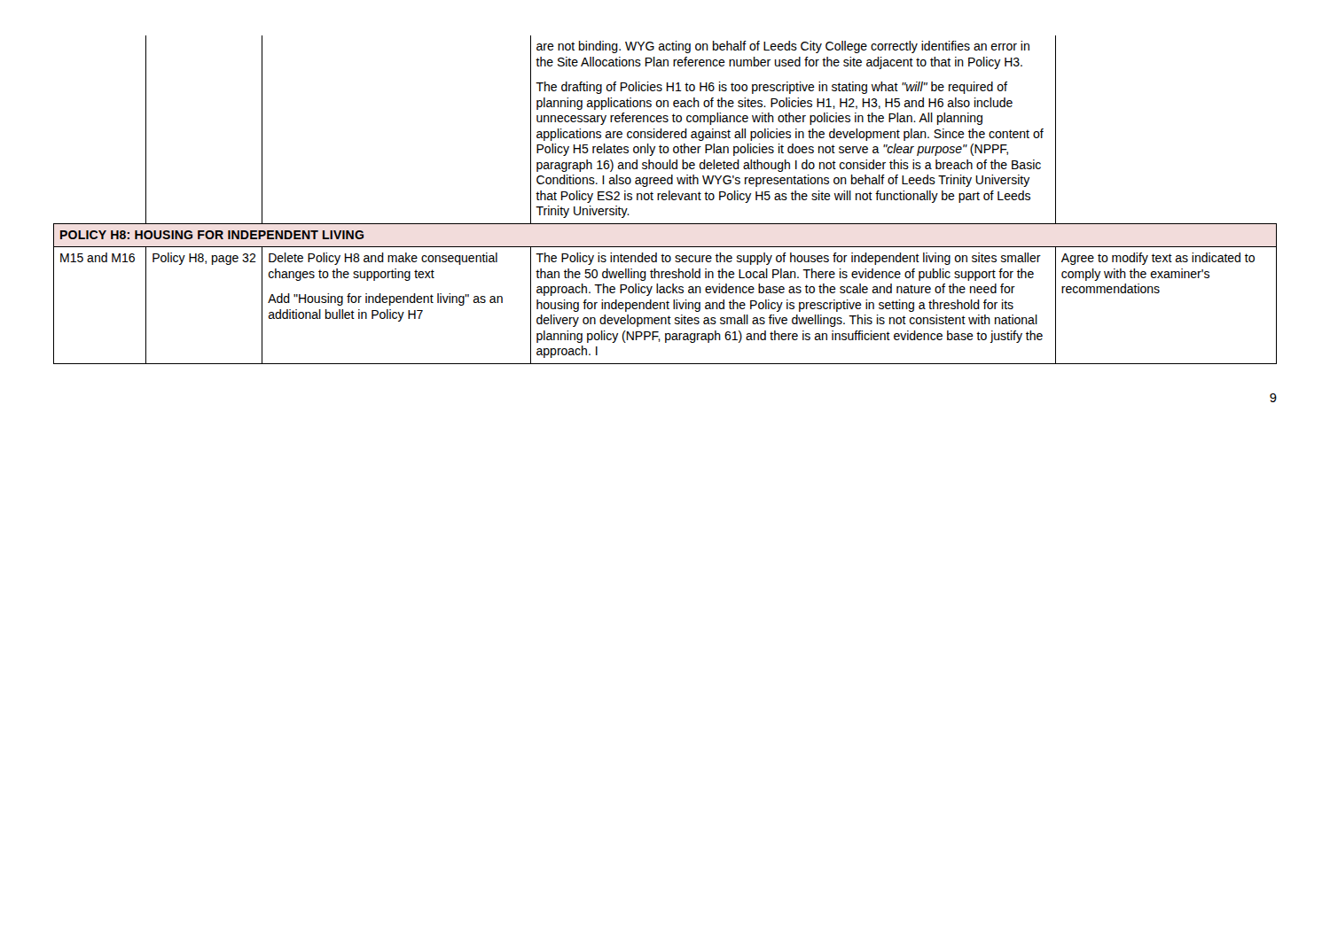| | | | are not binding. WYG acting on behalf of Leeds City College correctly identifies an error in the Site Allocations Plan reference number used for the site adjacent to that in Policy H3. The drafting of Policies H1 to H6 is too prescriptive in stating what "will" be required of planning applications on each of the sites. Policies H1, H2, H3, H5 and H6 also include unnecessary references to compliance with other policies in the Plan. All planning applications are considered against all policies in the development plan. Since the content of Policy H5 relates only to other Plan policies it does not serve a "clear purpose" (NPPF, paragraph 16) and should be deleted although I do not consider this is a breach of the Basic Conditions. I also agreed with WYG's representations on behalf of Leeds Trinity University that Policy ES2 is not relevant to Policy H5 as the site will not functionally be part of Leeds Trinity University. | |
| POLICY H8: HOUSING FOR INDEPENDENT LIVING |
| M15 and M16 | Policy H8, page 32 | Delete Policy H8 and make consequential changes to the supporting text Add "Housing for independent living" as an additional bullet in Policy H7 | The Policy is intended to secure the supply of houses for independent living on sites smaller than the 50 dwelling threshold in the Local Plan. There is evidence of public support for the approach. The Policy lacks an evidence base as to the scale and nature of the need for housing for independent living and the Policy is prescriptive in setting a threshold for its delivery on development sites as small as five dwellings. This is not consistent with national planning policy (NPPF, paragraph 61) and there is an insufficient evidence base to justify the approach. I | Agree to modify text as indicated to comply with the examiner's recommendations |
9